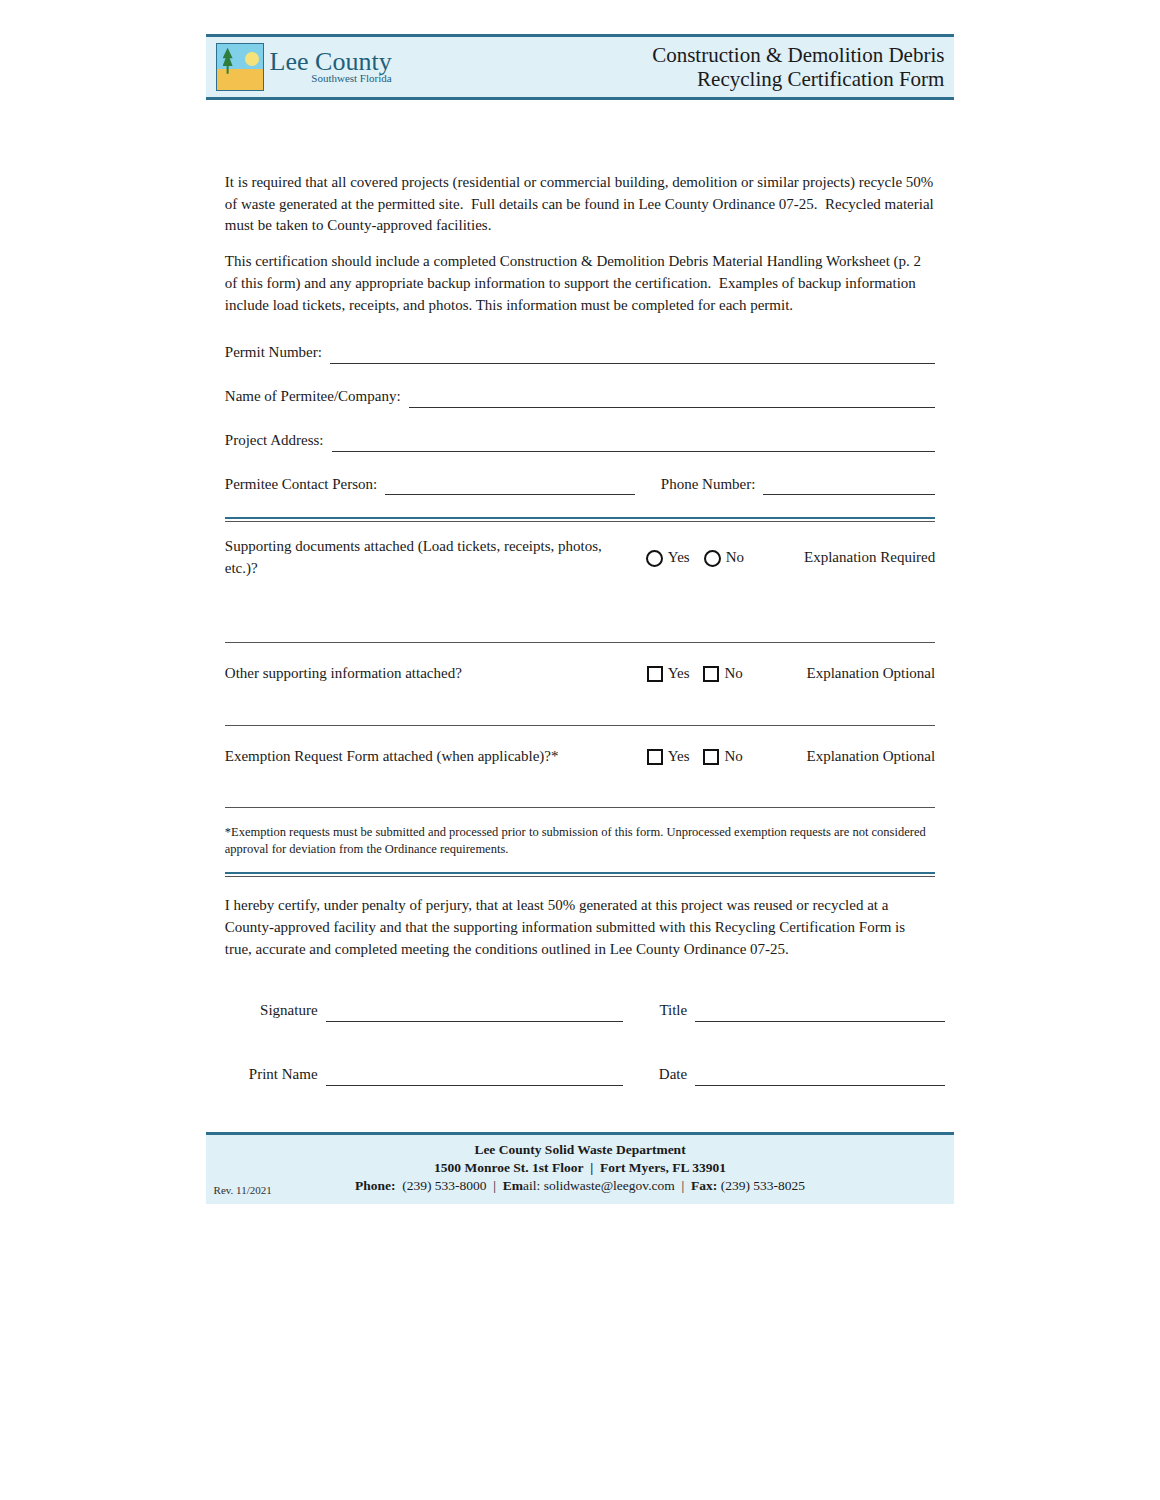Lee County Southwest Florida
Construction & Demolition Debris
Recycling Certification Form
It is required that all covered projects (residential or commercial building, demolition or similar projects) recycle 50% of waste generated at the permitted site. Full details can be found in Lee County Ordinance 07-25. Recycled material must be taken to County-approved facilities.
This certification should include a completed Construction & Demolition Debris Material Handling Worksheet (p. 2 of this form) and any appropriate backup information to support the certification. Examples of backup information include load tickets, receipts, and photos. This information must be completed for each permit.
Permit Number:
Name of Permitee/Company:
Project Address:
Permitee Contact Person: Phone Number:
Supporting documents attached (Load tickets, receipts, photos, etc.)?
Yes No
Explanation Required
Other supporting information attached?
Yes No
Explanation Optional
Exemption Request Form attached (when applicable)?*
Yes No
Explanation Optional
*Exemption requests must be submitted and processed prior to submission of this form. Unprocessed exemption requests are not considered approval for deviation from the Ordinance requirements.
I hereby certify, under penalty of perjury, that at least 50% generated at this project was reused or recycled at a County-approved facility and that the supporting information submitted with this Recycling Certification Form is true, accurate and completed meeting the conditions outlined in Lee County Ordinance 07-25.
Signature
Title
Print Name
Date
Rev. 11/2021
Lee County Solid Waste Department
1500 Monroe St. 1st Floor | Fort Myers, FL 33901
Phone: (239) 533-8000 | Email: solidwaste@leegov.com | Fax: (239) 533-8025